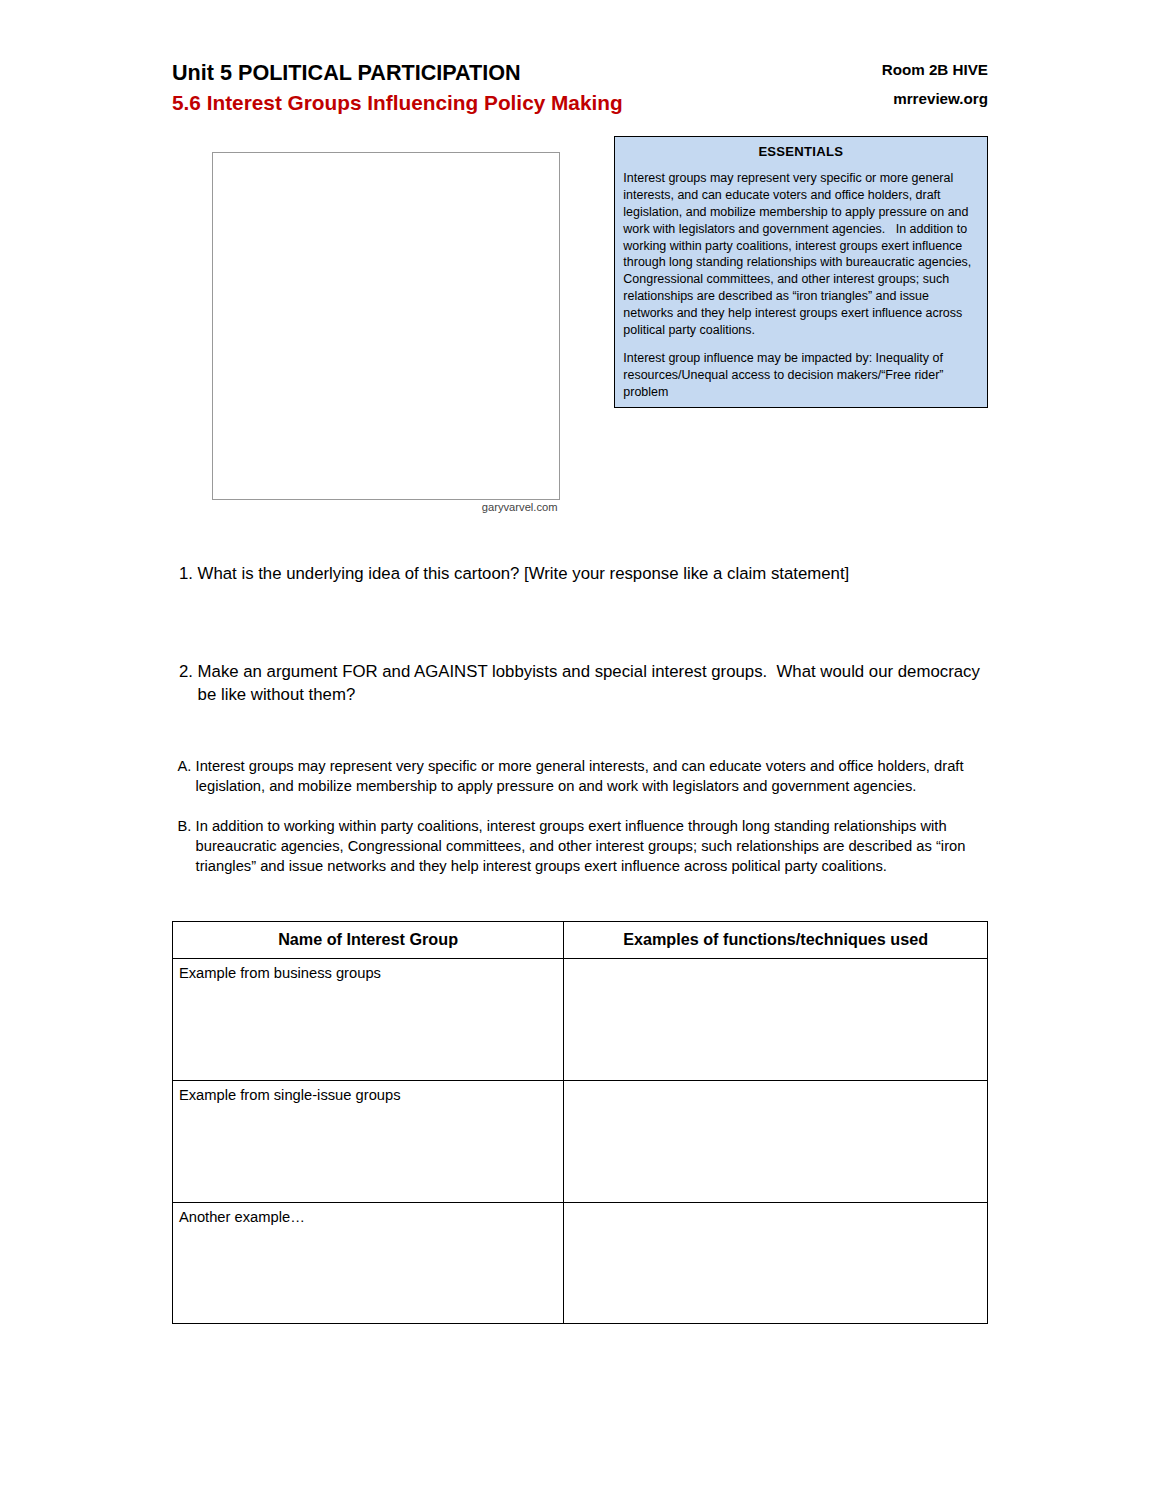Unit 5 POLITICAL PARTICIPATION
5.6 Interest Groups Influencing Policy Making
Room 2B HIVE
mrreview.org
garyvarvel.com
ESSENTIALS
Interest groups may represent very specific or more general interests, and can educate voters and office holders, draft legislation, and mobilize membership to apply pressure on and work with legislators and government agencies. In addition to working within party coalitions, interest groups exert influence through long standing relationships with bureaucratic agencies, Congressional committees, and other interest groups; such relationships are described as “iron triangles” and issue networks and they help interest groups exert influence across political party coalitions.
Interest group influence may be impacted by: Inequality of resources/Unequal access to decision makers/“Free rider” problem
What is the underlying idea of this cartoon? [Write your response like a claim statement]
Make an argument FOR and AGAINST lobbyists and special interest groups. What would our democracy be like without them?
Interest groups may represent very specific or more general interests, and can educate voters and office holders, draft legislation, and mobilize membership to apply pressure on and work with legislators and government agencies.
In addition to working within party coalitions, interest groups exert influence through long standing relationships with bureaucratic agencies, Congressional committees, and other interest groups; such relationships are described as “iron triangles” and issue networks and they help interest groups exert influence across political party coalitions.
| Name of Interest Group | Examples of functions/techniques used |
| --- | --- |
| Example from business groups | |
| Example from single-issue groups | |
| Another example… | |